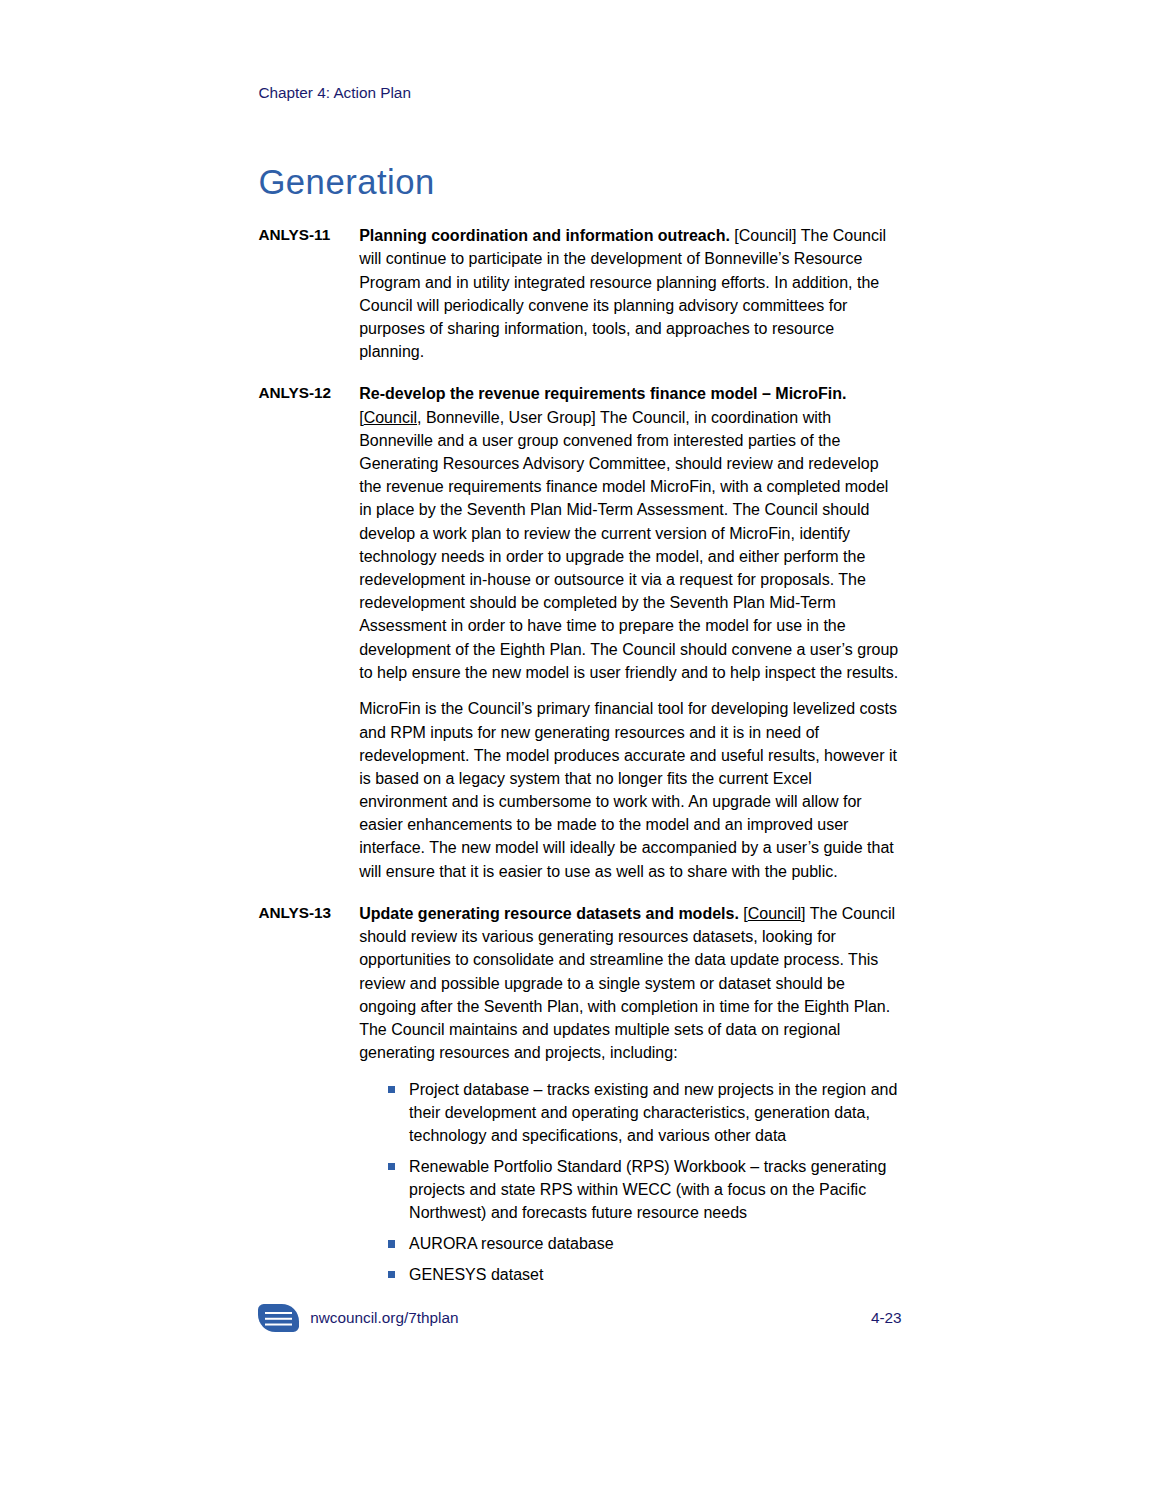Chapter 4: Action Plan
Generation
ANLYS-11
Planning coordination and information outreach. [Council] The Council will continue to participate in the development of Bonneville’s Resource Program and in utility integrated resource planning efforts. In addition, the Council will periodically convene its planning advisory committees for purposes of sharing information, tools, and approaches to resource planning.
ANLYS-12
Re-develop the revenue requirements finance model – MicroFin. [Council, Bonneville, User Group] The Council, in coordination with Bonneville and a user group convened from interested parties of the Generating Resources Advisory Committee, should review and redevelop the revenue requirements finance model MicroFin, with a completed model in place by the Seventh Plan Mid-Term Assessment. The Council should develop a work plan to review the current version of MicroFin, identify technology needs in order to upgrade the model, and either perform the redevelopment in-house or outsource it via a request for proposals. The redevelopment should be completed by the Seventh Plan Mid-Term Assessment in order to have time to prepare the model for use in the development of the Eighth Plan. The Council should convene a user’s group to help ensure the new model is user friendly and to help inspect the results.
MicroFin is the Council’s primary financial tool for developing levelized costs and RPM inputs for new generating resources and it is in need of redevelopment. The model produces accurate and useful results, however it is based on a legacy system that no longer fits the current Excel environment and is cumbersome to work with. An upgrade will allow for easier enhancements to be made to the model and an improved user interface. The new model will ideally be accompanied by a user’s guide that will ensure that it is easier to use as well as to share with the public.
ANLYS-13
Update generating resource datasets and models. [Council] The Council should review its various generating resources datasets, looking for opportunities to consolidate and streamline the data update process. This review and possible upgrade to a single system or dataset should be ongoing after the Seventh Plan, with completion in time for the Eighth Plan. The Council maintains and updates multiple sets of data on regional generating resources and projects, including:
Project database – tracks existing and new projects in the region and their development and operating characteristics, generation data, technology and specifications, and various other data
Renewable Portfolio Standard (RPS) Workbook – tracks generating projects and state RPS within WECC (with a focus on the Pacific Northwest) and forecasts future resource needs
AURORA resource database
GENESYS dataset
nwcouncil.org/7thplan
4-23